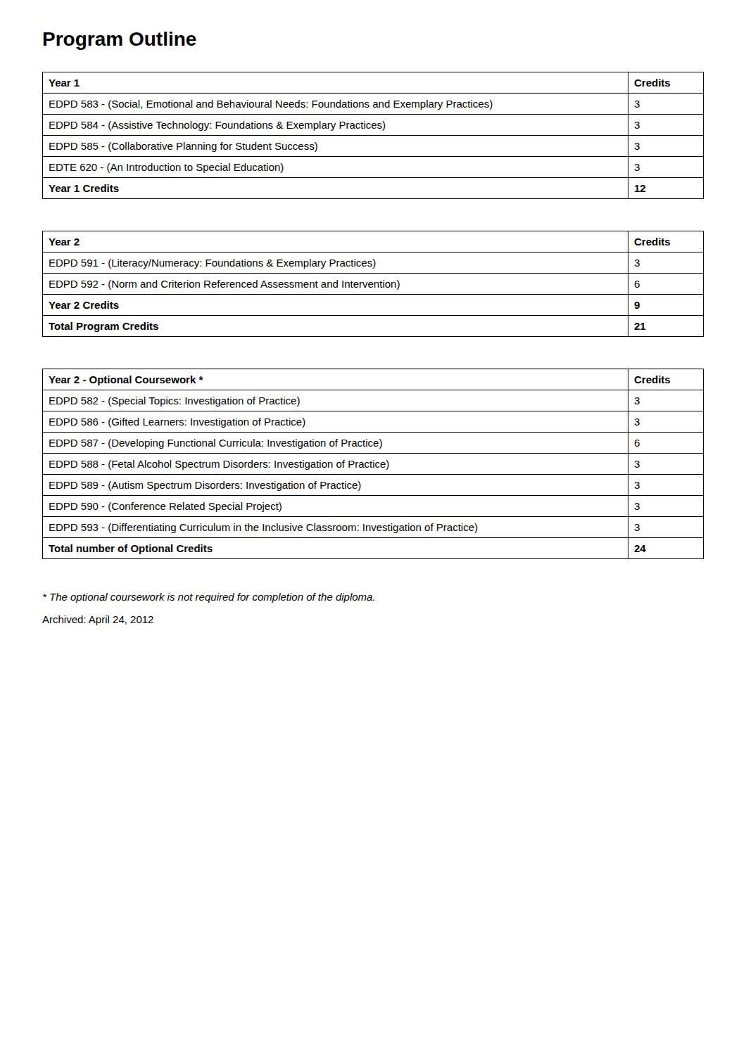Program Outline
| Year 1 | Credits |
| --- | --- |
| EDPD 583 - (Social, Emotional and Behavioural Needs: Foundations and Exemplary Practices) | 3 |
| EDPD 584 - (Assistive Technology: Foundations & Exemplary Practices) | 3 |
| EDPD 585 - (Collaborative Planning for Student Success) | 3 |
| EDTE 620 - (An Introduction to Special Education) | 3 |
| Year 1 Credits | 12 |
| Year 2 | Credits |
| --- | --- |
| EDPD 591 - (Literacy/Numeracy: Foundations & Exemplary Practices) | 3 |
| EDPD 592 - (Norm and Criterion Referenced Assessment and Intervention) | 6 |
| Year 2 Credits | 9 |
| Total Program Credits | 21 |
| Year 2 - Optional Coursework * | Credits |
| --- | --- |
| EDPD 582 - (Special Topics: Investigation of Practice) | 3 |
| EDPD 586 - (Gifted Learners: Investigation of Practice) | 3 |
| EDPD 587 - (Developing Functional Curricula: Investigation of Practice) | 6 |
| EDPD 588 - (Fetal Alcohol Spectrum Disorders: Investigation of Practice) | 3 |
| EDPD 589 - (Autism Spectrum Disorders: Investigation of Practice) | 3 |
| EDPD 590 - (Conference Related Special Project) | 3 |
| EDPD 593 - (Differentiating Curriculum in the Inclusive Classroom: Investigation of Practice) | 3 |
| Total number of Optional Credits | 24 |
* The optional coursework is not required for completion of the diploma.
Archived: April 24, 2012